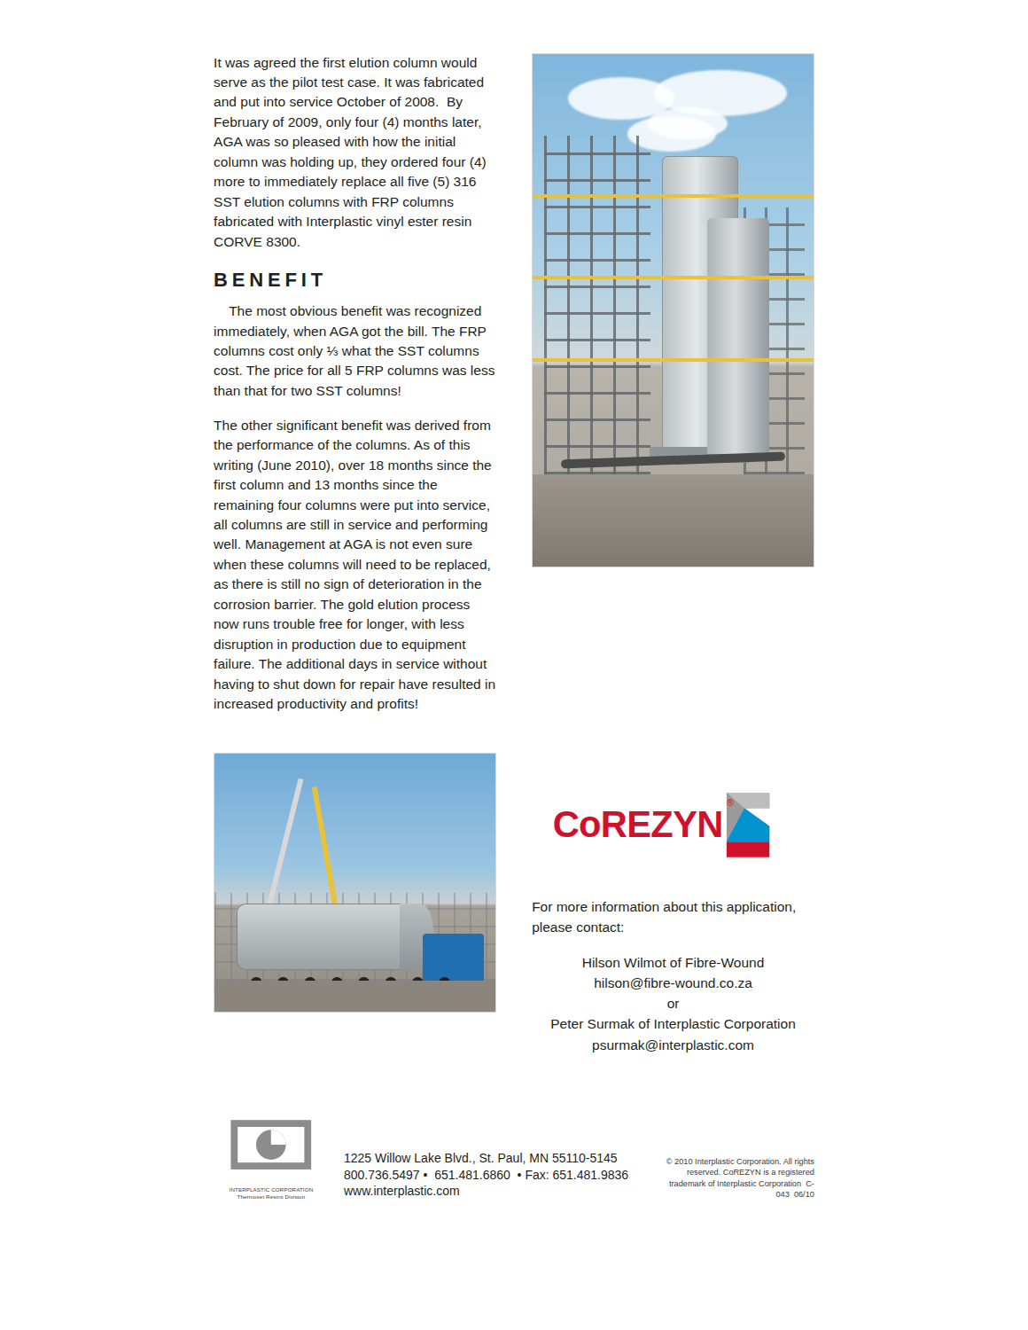It was agreed the first elution column would serve as the pilot test case. It was fabricated and put into service October of 2008. By February of 2009, only four (4) months later, AGA was so pleased with how the initial column was holding up, they ordered four (4) more to immediately replace all five (5) 316 SST elution columns with FRP columns fabricated with Interplastic vinyl ester resin CORVE 8300.
BENEFIT
The most obvious benefit was recognized immediately, when AGA got the bill. The FRP columns cost only ⅓ what the SST columns cost. The price for all 5 FRP columns was less than that for two SST columns!
The other significant benefit was derived from the performance of the columns. As of this writing (June 2010), over 18 months since the first column and 13 months since the remaining four columns were put into service, all columns are still in service and performing well. Management at AGA is not even sure when these columns will need to be replaced, as there is still no sign of deterioration in the corrosion barrier. The gold elution process now runs trouble free for longer, with less disruption in production due to equipment failure. The additional days in service without having to shut down for repair have resulted in increased productivity and profits!
CoREZYN ®
For more information about this application, please contact:
Hilson Wilmot of Fibre-Wound
hilson@fibre-wound.co.za
or
Peter Surmak of Interplastic Corporation
psurmak@interplastic.com
INTERPLASTIC CORPORATION
Thermoset Resins Division
1225 Willow Lake Blvd., St. Paul, MN 55110-5145
800.736.5497 • 651.481.6860 • Fax: 651.481.9836
www.interplastic.com
© 2010 Interplastic Corporation. All rights reserved. CoREZYN is a registered trademark of Interplastic Corporation C-043 06/10